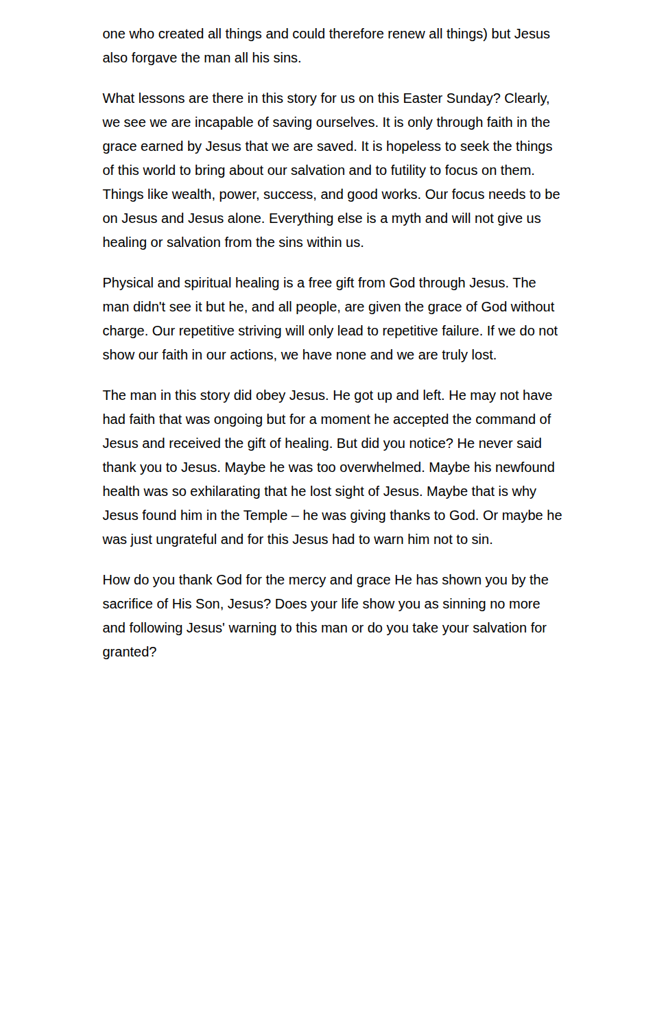one who created all things and could therefore renew all things) but Jesus also forgave the man all his sins.
What lessons are there in this story for us on this Easter Sunday? Clearly, we see we are incapable of saving ourselves. It is only through faith in the grace earned by Jesus that we are saved. It is hopeless to seek the things of this world to bring about our salvation and to futility to focus on them. Things like wealth, power, success, and good works. Our focus needs to be on Jesus and Jesus alone. Everything else is a myth and will not give us healing or salvation from the sins within us.
Physical and spiritual healing is a free gift from God through Jesus. The man didn't see it but he, and all people, are given the grace of God without charge. Our repetitive striving will only lead to repetitive failure. If we do not show our faith in our actions, we have none and we are truly lost.
The man in this story did obey Jesus. He got up and left. He may not have had faith that was ongoing but for a moment he accepted the command of Jesus and received the gift of healing. But did you notice? He never said thank you to Jesus. Maybe he was too overwhelmed. Maybe his newfound health was so exhilarating that he lost sight of Jesus. Maybe that is why Jesus found him in the Temple – he was giving thanks to God. Or maybe he was just ungrateful and for this Jesus had to warn him not to sin.
How do you thank God for the mercy and grace He has shown you by the sacrifice of His Son, Jesus? Does your life show you as sinning no more and following Jesus' warning to this man or do you take your salvation for granted?